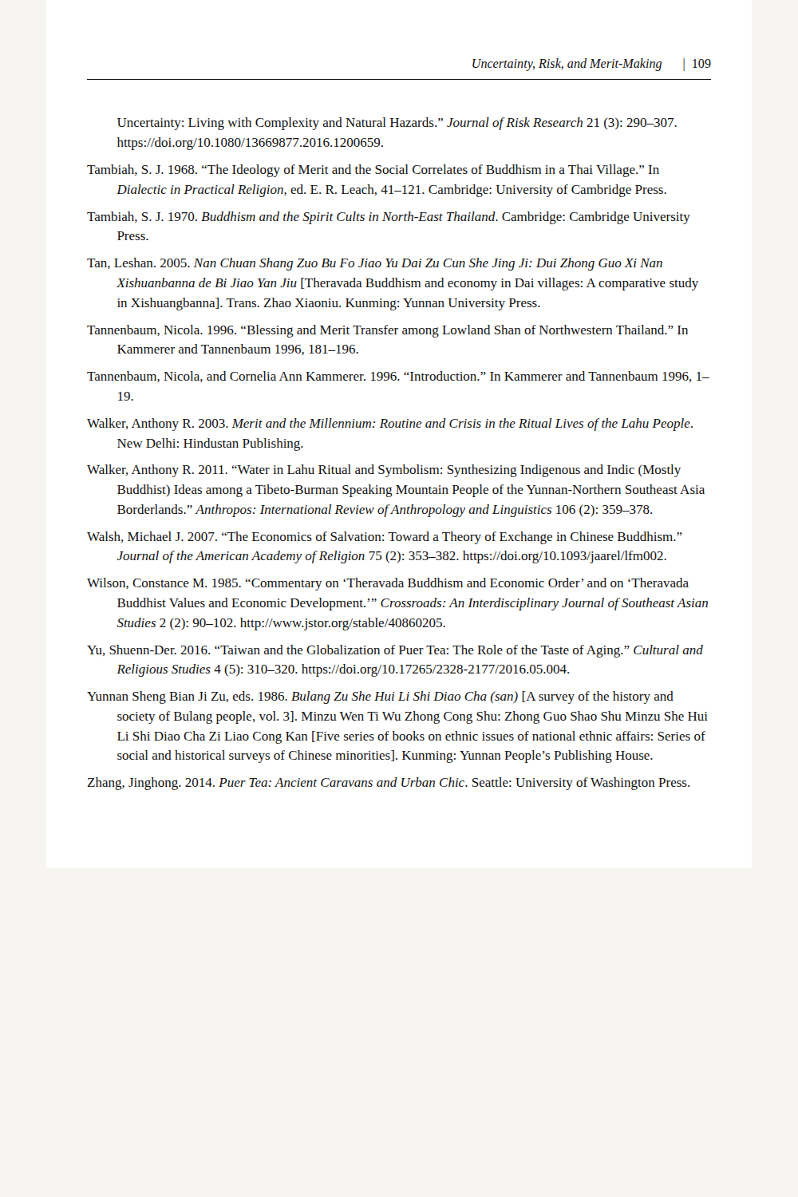Uncertainty, Risk, and Merit-Making| 109
Uncertainty: Living with Complexity and Natural Hazards.” Journal of Risk Research 21 (3): 290–307. https://doi.org/10.1080/13669877.2016.1200659.
Tambiah, S. J. 1968. “The Ideology of Merit and the Social Correlates of Buddhism in a Thai Village.” In Dialectic in Practical Religion, ed. E. R. Leach, 41–121. Cambridge: University of Cambridge Press.
Tambiah, S. J. 1970. Buddhism and the Spirit Cults in North-East Thailand. Cambridge: Cambridge University Press.
Tan, Leshan. 2005. Nan Chuan Shang Zuo Bu Fo Jiao Yu Dai Zu Cun She Jing Ji: Dui Zhong Guo Xi Nan Xishuanbanna de Bi Jiao Yan Jiu [Theravada Buddhism and economy in Dai villages: A comparative study in Xishuangbanna]. Trans. Zhao Xiaoniu. Kunming: Yunnan University Press.
Tannenbaum, Nicola. 1996. “Blessing and Merit Transfer among Lowland Shan of Northwestern Thailand.” In Kammerer and Tannenbaum 1996, 181–196.
Tannenbaum, Nicola, and Cornelia Ann Kammerer. 1996. “Introduction.” In Kammerer and Tannenbaum 1996, 1–19.
Walker, Anthony R. 2003. Merit and the Millennium: Routine and Crisis in the Ritual Lives of the Lahu People. New Delhi: Hindustan Publishing.
Walker, Anthony R. 2011. “Water in Lahu Ritual and Symbolism: Synthesizing Indigenous and Indic (Mostly Buddhist) Ideas among a Tibeto-Burman Speaking Mountain People of the Yunnan-Northern Southeast Asia Borderlands.” Anthropos: International Review of Anthropology and Linguistics 106 (2): 359–378.
Walsh, Michael J. 2007. “The Economics of Salvation: Toward a Theory of Exchange in Chinese Buddhism.” Journal of the American Academy of Religion 75 (2): 353–382. https://doi.org/10.1093/jaarel/lfm002.
Wilson, Constance M. 1985. “Commentary on ‘Theravada Buddhism and Economic Order’ and on ‘Theravada Buddhist Values and Economic Development.’” Crossroads: An Interdisciplinary Journal of Southeast Asian Studies 2 (2): 90–102. http://www.jstor.org/stable/40860205.
Yu, Shuenn-Der. 2016. “Taiwan and the Globalization of Puer Tea: The Role of the Taste of Aging.” Cultural and Religious Studies 4 (5): 310–320. https://doi.org/10.17265/2328-2177/2016.05.004.
Yunnan Sheng Bian Ji Zu, eds. 1986. Bulang Zu She Hui Li Shi Diao Cha (san) [A survey of the history and society of Bulang people, vol. 3]. Minzu Wen Ti Wu Zhong Cong Shu: Zhong Guo Shao Shu Minzu She Hui Li Shi Diao Cha Zi Liao Cong Kan [Five series of books on ethnic issues of national ethnic affairs: Series of social and historical surveys of Chinese minorities]. Kunming: Yunnan People’s Publishing House.
Zhang, Jinghong. 2014. Puer Tea: Ancient Caravans and Urban Chic. Seattle: University of Washington Press.